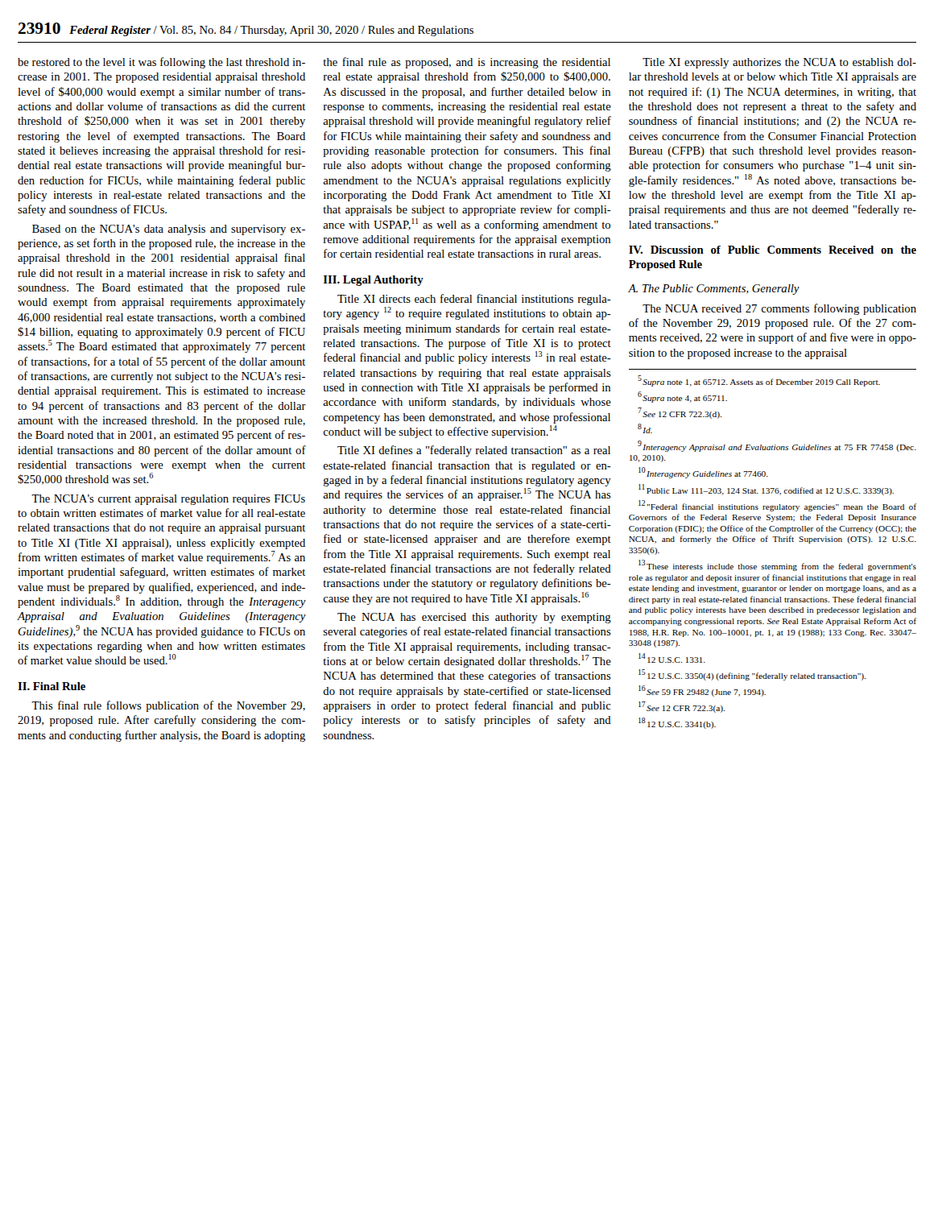23910 Federal Register / Vol. 85, No. 84 / Thursday, April 30, 2020 / Rules and Regulations
be restored to the level it was following the last threshold increase in 2001. The proposed residential appraisal threshold level of $400,000 would exempt a similar number of transactions and dollar volume of transactions as did the current threshold of $250,000 when it was set in 2001 thereby restoring the level of exempted transactions. The Board stated it believes increasing the appraisal threshold for residential real estate transactions will provide meaningful burden reduction for FICUs, while maintaining federal public policy interests in real-estate related transactions and the safety and soundness of FICUs.
Based on the NCUA's data analysis and supervisory experience, as set forth in the proposed rule, the increase in the appraisal threshold in the 2001 residential appraisal final rule did not result in a material increase in risk to safety and soundness. The Board estimated that the proposed rule would exempt from appraisal requirements approximately 46,000 residential real estate transactions, worth a combined $14 billion, equating to approximately 0.9 percent of FICU assets.5 The Board estimated that approximately 77 percent of transactions, for a total of 55 percent of the dollar amount of transactions, are currently not subject to the NCUA's residential appraisal requirement. This is estimated to increase to 94 percent of transactions and 83 percent of the dollar amount with the increased threshold. In the proposed rule, the Board noted that in 2001, an estimated 95 percent of residential transactions and 80 percent of the dollar amount of residential transactions were exempt when the current $250,000 threshold was set.6
The NCUA's current appraisal regulation requires FICUs to obtain written estimates of market value for all real-estate related transactions that do not require an appraisal pursuant to Title XI (Title XI appraisal), unless explicitly exempted from written estimates of market value requirements.7 As an important prudential safeguard, written estimates of market value must be prepared by qualified, experienced, and independent individuals.8 In addition, through the Interagency Appraisal and Evaluation Guidelines (Interagency Guidelines),9 the NCUA has provided guidance to FICUs on its expectations regarding when and how written estimates of market value should be used.10
II. Final Rule
This final rule follows publication of the November 29, 2019, proposed rule. After carefully considering the comments and conducting further analysis, the Board is adopting the final rule as proposed, and is increasing the residential real estate appraisal threshold from $250,000 to $400,000. As discussed in the proposal, and further detailed below in response to comments, increasing the residential real estate appraisal threshold will provide meaningful regulatory relief for FICUs while maintaining their safety and soundness and providing reasonable protection for consumers. This final rule also adopts without change the proposed conforming amendment to the NCUA's appraisal regulations explicitly incorporating the Dodd Frank Act amendment to Title XI that appraisals be subject to appropriate review for compliance with USPAP,11 as well as a conforming amendment to remove additional requirements for the appraisal exemption for certain residential real estate transactions in rural areas.
III. Legal Authority
Title XI directs each federal financial institutions regulatory agency 12 to require regulated institutions to obtain appraisals meeting minimum standards for certain real estate-related transactions. The purpose of Title XI is to protect federal financial and public policy interests 13 in real estate-related transactions by requiring that real estate appraisals used in connection with Title XI appraisals be performed in accordance with uniform standards, by individuals whose competency has been demonstrated, and whose professional conduct will be subject to effective supervision.14
Title XI defines a "federally related transaction" as a real estate-related financial transaction that is regulated or engaged in by a federal financial institutions regulatory agency and requires the services of an appraiser.15 The NCUA has authority to determine those real estate-related financial transactions that do not require the services of a state-certified or state-licensed appraiser and are therefore exempt from the Title XI appraisal requirements. Such exempt real estate-related financial transactions are not federally related transactions under the statutory or regulatory definitions because they are not required to have Title XI appraisals.16
The NCUA has exercised this authority by exempting several categories of real estate-related financial transactions from the Title XI appraisal requirements, including transactions at or below certain designated dollar thresholds.17 The NCUA has determined that these categories of transactions do not require appraisals by state-certified or state-licensed appraisers in order to protect federal financial and public policy interests or to satisfy principles of safety and soundness.
Title XI expressly authorizes the NCUA to establish dollar threshold levels at or below which Title XI appraisals are not required if: (1) The NCUA determines, in writing, that the threshold does not represent a threat to the safety and soundness of financial institutions; and (2) the NCUA receives concurrence from the Consumer Financial Protection Bureau (CFPB) that such threshold level provides reasonable protection for consumers who purchase "1–4 unit single-family residences." 18 As noted above, transactions below the threshold level are exempt from the Title XI appraisal requirements and thus are not deemed "federally related transactions."
IV. Discussion of Public Comments Received on the Proposed Rule
A. The Public Comments, Generally
The NCUA received 27 comments following publication of the November 29, 2019 proposed rule. Of the 27 comments received, 22 were in support of and five were in opposition to the proposed increase to the appraisal
5 Supra note 1, at 65712. Assets as of December 2019 Call Report.
6 Supra note 4, at 65711.
7 See 12 CFR 722.3(d).
8 Id.
9 Interagency Appraisal and Evaluations Guidelines at 75 FR 77458 (Dec. 10, 2010).
10 Interagency Guidelines at 77460.
11 Public Law 111–203, 124 Stat. 1376, codified at 12 U.S.C. 3339(3).
12"Federal financial institutions regulatory agencies" mean the Board of Governors of the Federal Reserve System; the Federal Deposit Insurance Corporation (FDIC); the Office of the Comptroller of the Currency (OCC); the NCUA, and formerly the Office of Thrift Supervision (OTS). 12 U.S.C. 3350(6).
13 These interests include those stemming from the federal government's role as regulator and deposit insurer of financial institutions that engage in real estate lending and investment, guarantor or lender on mortgage loans, and as a direct party in real estate-related financial transactions. These federal financial and public policy interests have been described in predecessor legislation and accompanying congressional reports. See Real Estate Appraisal Reform Act of 1988, H.R. Rep. No. 100–10001, pt. 1, at 19 (1988); 133 Cong. Rec. 33047–33048 (1987).
1412 U.S.C. 1331.
1512 U.S.C. 3350(4) (defining "federally related transaction").
16 See 59 FR 29482 (June 7, 1994).
17 See 12 CFR 722.3(a).
1812 U.S.C. 3341(b).